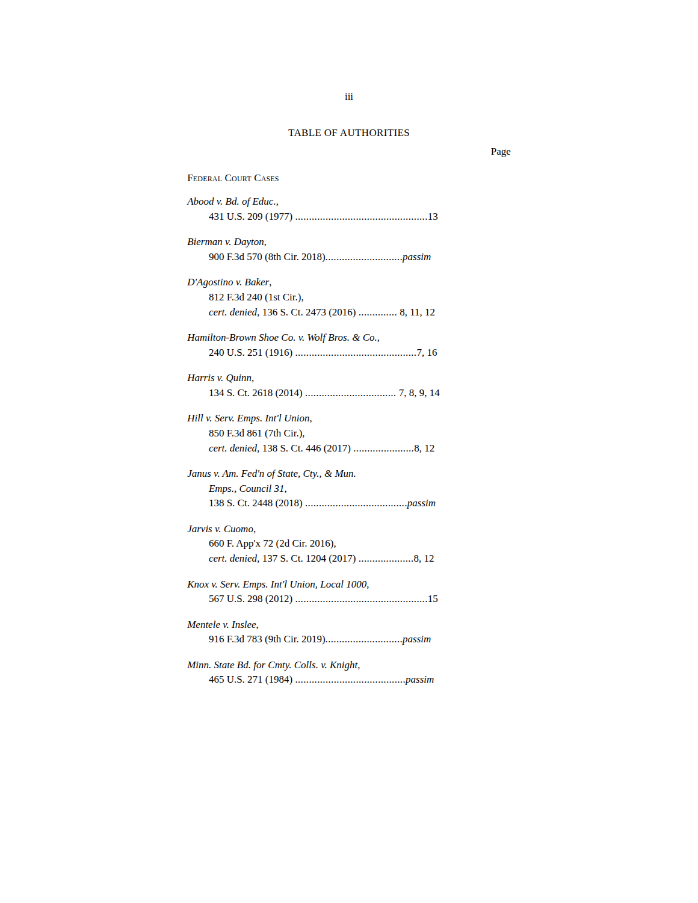iii
TABLE OF AUTHORITIES
Page
Federal Court Cases
Abood v. Bd. of Educ., 431 U.S. 209 (1977) ................................................ 13
Bierman v. Dayton, 900 F.3d 570 (8th Cir. 2018)............................ passim
D'Agostino v. Baker, 812 F.3d 240 (1st Cir.), cert. denied, 136 S. Ct. 2473 (2016) .............. 8, 11, 12
Hamilton-Brown Shoe Co. v. Wolf Bros. & Co., 240 U.S. 251 (1916) ............................................ 7, 16
Harris v. Quinn, 134 S. Ct. 2618 (2014) ................................. 7, 8, 9, 14
Hill v. Serv. Emps. Int'l Union, 850 F.3d 861 (7th Cir.), cert. denied, 138 S. Ct. 446 (2017) ...................... 8, 12
Janus v. Am. Fed'n of State, Cty., & Mun. Emps., Council 31, 138 S. Ct. 2448 (2018) ..................................... passim
Jarvis v. Cuomo, 660 F. App'x 72 (2d Cir. 2016), cert. denied, 137 S. Ct. 1204 (2017) .................... 8, 12
Knox v. Serv. Emps. Int'l Union, Local 1000, 567 U.S. 298 (2012) ................................................ 15
Mentele v. Inslee, 916 F.3d 783 (9th Cir. 2019)............................ passim
Minn. State Bd. for Cmty. Colls. v. Knight, 465 U.S. 271 (1984) ........................................ passim